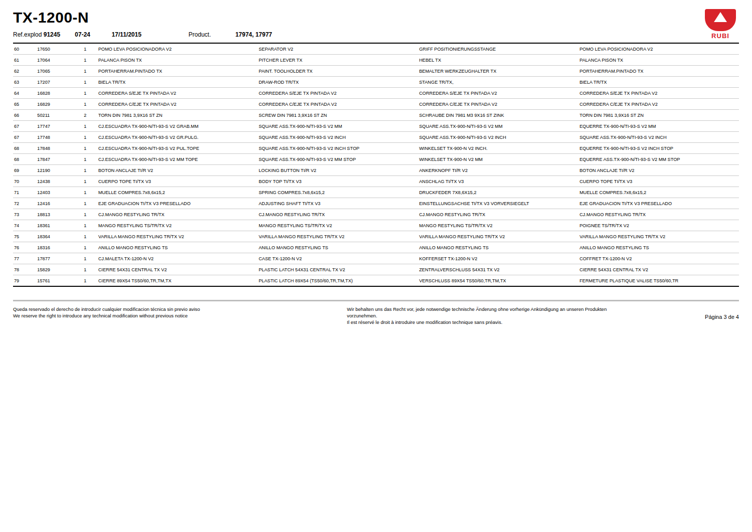RUBI
TX-1200-N
Ref.explod 91245 07-24 17/11/2015 Product. 17974, 17977
| 60 | 17650 | 1 | POMO LEVA POSICIONADORA V2 | SEPARATOR V2 | GRIFF POSITIONIERUNGSSTANGE | POMO LEVA POSICIONADORA V2 |
| 61 | 17064 | 1 | PALANCA PISON TX | PITCHER LEVER TX | HEBEL TX | PALANCA PISON TX |
| 62 | 17065 | 1 | PORTAHERRAM.PINTADO TX | PAINT. TOOLHOLDER TX | BEMALTER WERKZEUGHALTER TX | PORTAHERRAM.PINTADO TX |
| 63 | 17207 | 1 | BIELA TR/TX | DRAW-ROD TR/TX | STANGE TR/TX, | BIELA TR/TX |
| 64 | 16828 | 1 | CORREDERA S/EJE TX PINTADA V2 | CORREDERA S/EJE TX PINTADA V2 | CORREDERA S/EJE TX PINTADA V2 | CORREDERA S/EJE TX PINTADA V2 |
| 65 | 16829 | 1 | CORREDERA C/EJE TX PINTADA V2 | CORREDERA C/EJE TX PINTADA V2 | CORREDERA C/EJE TX PINTADA V2 | CORREDERA C/EJE TX PINTADA V2 |
| 66 | 50211 | 2 | TORN DIN 7981 3,9X16 ST ZN | SCREW DIN 7981 3,9X16 ST ZN | SCHRAUBE DIN 7981 M3 9X16 ST ZINK | TORN DIN 7981 3,9X16 ST ZN |
| 67 | 17747 | 1 | CJ.ESCUADRA TX-900-N/TI-93-S V2 GRAB.MM | SQUARE ASS.TX-900-N/TI-93-S V2 MM | SQUARE ASS.TX-900-N/TI-93-S V2 MM | EQUERRE TX-900-N/TI-93-S V2 MM |
| 67 | 17748 | 1 | CJ.ESCUADRA TX-900-N/TI-93-S V2 GR.PULG. | SQUARE ASS.TX-900-N/TI-93-S V2 INCH | SQUARE ASS.TX-900-N/TI-93-S V2 INCH | SQUARE ASS.TX-900-N/TI-93-S V2 INCH |
| 68 | 17848 | 1 | CJ.ESCUADRA TX-900-N/TI-93-S V2 PUL.TOPE | SQUARE ASS.TX-900-N/TI-93-S V2 INCH STOP | WINKELSET TX-900-N V2 INCH. | EQUERRE TX-900-N/TI-93-S V2 INCH STOP |
| 68 | 17847 | 1 | CJ.ESCUADRA TX-900-N/TI-93-S V2 MM TOPE | SQUARE ASS.TX-900-N/TI-93-S V2 MM STOP | WINKELSET TX-900-N V2 MM | EQUERRE ASS.TX-900-N/TI-93-S V2 MM STOP |
| 69 | 12190 | 1 | BOTON ANCLAJE TI/R V2 | LOCKING BUTTON TI/R V2 | ANKERKNOPF TI/R V2 | BOTON ANCLAJE TI/R V2 |
| 70 | 12438 | 1 | CUERPO TOPE TI/TX V3 | BODY TOP TI/TX V3 | ANSCHLAG TI/TX V3 | CUERPO TOPE TI/TX V3 |
| 71 | 12403 | 1 | MUELLE COMPRES.7x8,6x15,2 | SPRING COMPRES.7x8,6x15,2 | DRUCKFEDER 7X8,6X15,2 | MUELLE COMPRES.7x8,6x15,2 |
| 72 | 12416 | 1 | EJE GRADUACION TI/TX V3 PRESELLADO | ADJUSTING SHAFT TI/TX V3 | EINSTELLUNGSACHSE TI/TX V3 VORVERSIEGELT | EJE GRADUACION TI/TX V3 PRESELLADO |
| 73 | 18813 | 1 | CJ.MANGO RESTYLING TR/TX | CJ.MANGO RESTYLING TR/TX | CJ.MANGO RESTYLING TR/TX | CJ.MANGO RESTYLING TR/TX |
| 74 | 18361 | 1 | MANGO RESTYLING TS/TR/TX V2 | MANGO RESTYLING TS/TR/TX V2 | MANGO RESTYLING TS/TR/TX V2 | POIGNEE TS/TR/TX V2 |
| 75 | 18364 | 1 | VARILLA MANGO RESTYLING TR/TX V2 | VARILLA MANGO RESTYLING TR/TX V2 | VARILLA MANGO RESTYLING TR/TX V2 | VARILLA MANGO RESTYLING TR/TX V2 |
| 76 | 18316 | 1 | ANILLO MANGO RESTYLING TS | ANILLO MANGO RESTYLING TS | ANILLO MANGO RESTYLING TS | ANILLO MANGO RESTYLING TS |
| 77 | 17877 | 1 | CJ.MALETA TX-1200-N V2 | CASE TX-1200-N V2 | KOFFERSET TX-1200-N V2 | COFFRET TX-1200-N V2 |
| 78 | 15829 | 1 | CIERRE 54X31 CENTRAL TX V2 | PLASTIC LATCH 54X31 CENTRAL TX V2 | ZENTRALVERSCHLUSS 54X31 TX V2 | CIERRE 54X31 CENTRAL TX V2 |
| 79 | 15761 | 1 | CIERRE 89X54 TS50/60,TR,TM,TX | PLASTIC LATCH 89X54 (TS50/60,TR,TM,TX) | VERSCHLUSS 89X54 TS50/60,TR,TM,TX | FERMETURE PLASTIQUE VALISE TS50/60,TR |
Queda reservado el derecho de introducir cualquier modificacion técnica sin previo aviso
We reserve the right to introduce any technical modification without previous notice
Wir behalten uns das Recht vor, jede notwendige technische Änderung ohne vorherige Ankündigung an unseren Produkten vorzunehmen.
Il est réservé le droit à introduire une modification technique sans préavis.
Página 3 de 4